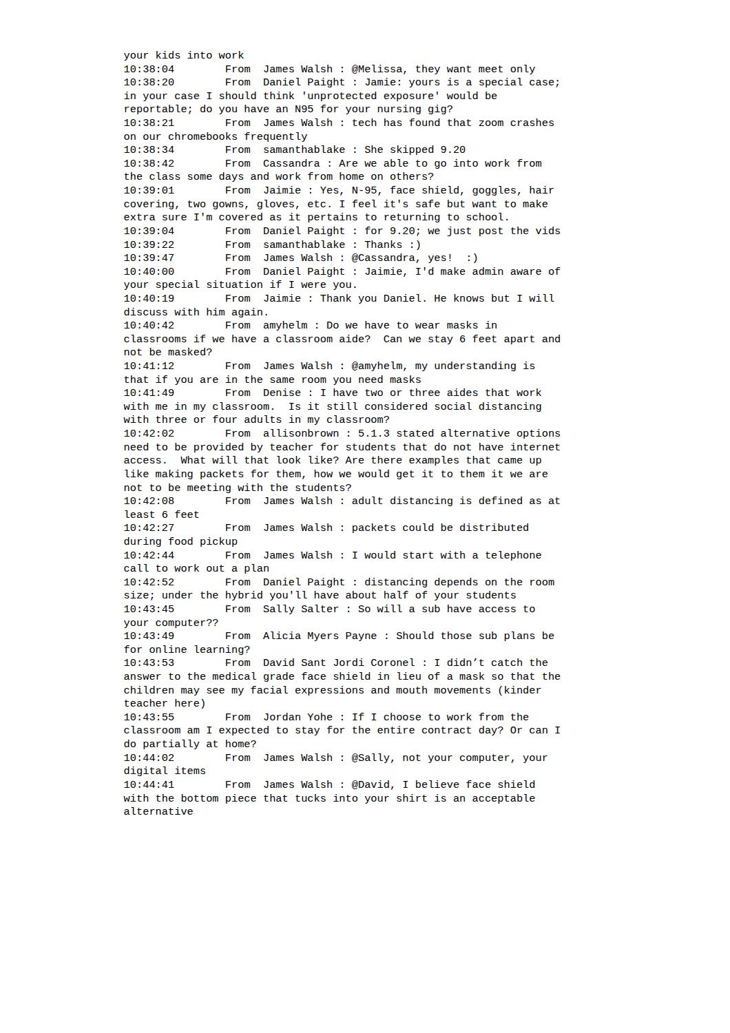your kids into work
10:38:04	From  James Walsh : @Melissa, they want meet only
10:38:20	From  Daniel Paight : Jamie: yours is a special case;
in your case I should think 'unprotected exposure' would be
reportable; do you have an N95 for your nursing gig?
10:38:21	From  James Walsh : tech has found that zoom crashes
on our chromebooks frequently
10:38:34	From  samanthablake : She skipped 9.20
10:38:42	From  Cassandra : Are we able to go into work from
the class some days and work from home on others?
10:39:01	From  Jaimie : Yes, N-95, face shield, goggles, hair
covering, two gowns, gloves, etc. I feel it's safe but want to make
extra sure I'm covered as it pertains to returning to school.
10:39:04	From  Daniel Paight : for 9.20; we just post the vids
10:39:22	From  samanthablake : Thanks :)
10:39:47	From  James Walsh : @Cassandra, yes!  :)
10:40:00	From  Daniel Paight : Jaimie, I'd make admin aware of
your special situation if I were you.
10:40:19	From  Jaimie : Thank you Daniel. He knows but I will
discuss with him again.
10:40:42	From  amyhelm : Do we have to wear masks in
classrooms if we have a classroom aide?  Can we stay 6 feet apart and
not be masked?
10:41:12	From  James Walsh : @amyhelm, my understanding is
that if you are in the same room you need masks
10:41:49	From  Denise : I have two or three aides that work
with me in my classroom.  Is it still considered social distancing
with three or four adults in my classroom?
10:42:02	From  allisonbrown : 5.1.3 stated alternative options
need to be provided by teacher for students that do not have internet
access.  What will that look like? Are there examples that came up
like making packets for them, how we would get it to them it we are
not to be meeting with the students?
10:42:08	From  James Walsh : adult distancing is defined as at
least 6 feet
10:42:27	From  James Walsh : packets could be distributed
during food pickup
10:42:44	From  James Walsh : I would start with a telephone
call to work out a plan
10:42:52	From  Daniel Paight : distancing depends on the room
size; under the hybrid you'll have about half of your students
10:43:45	From  Sally Salter : So will a sub have access to
your computer??
10:43:49	From  Alicia Myers Payne : Should those sub plans be
for online learning?
10:43:53	From  David Sant Jordi Coronel : I didn’t catch the
answer to the medical grade face shield in lieu of a mask so that the
children may see my facial expressions and mouth movements (kinder
teacher here)
10:43:55	From  Jordan Yohe : If I choose to work from the
classroom am I expected to stay for the entire contract day? Or can I
do partially at home?
10:44:02	From  James Walsh : @Sally, not your computer, your
digital items
10:44:41	From  James Walsh : @David, I believe face shield
with the bottom piece that tucks into your shirt is an acceptable
alternative